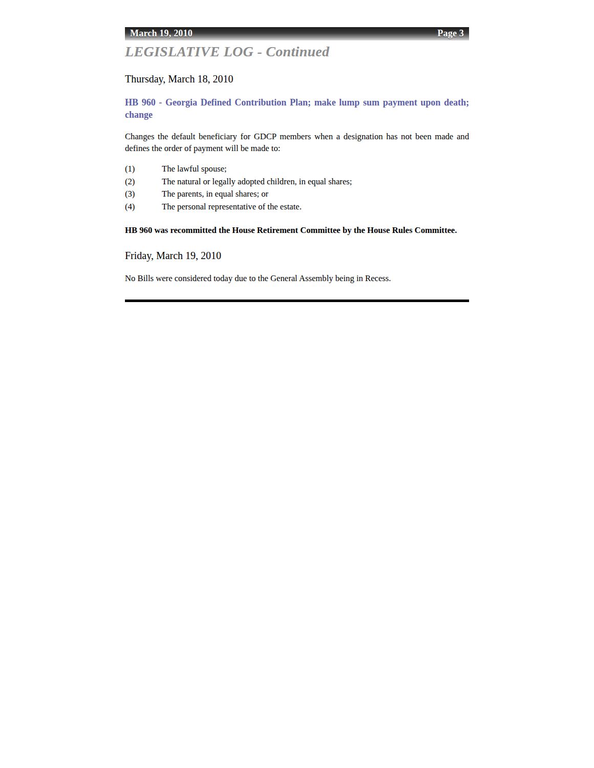March 19, 2010 Page 3
LEGISLATIVE LOG - Continued
Thursday, March 18, 2010
HB 960 - Georgia Defined Contribution Plan; make lump sum payment upon death; change
Changes the default beneficiary for GDCP members when a designation has not been made and defines the order of payment will be made to:
| (1) | The lawful spouse; |
| (2) | The natural or legally adopted children, in equal shares; |
| (3) | The parents, in equal shares; or |
| (4) | The personal representative of the estate. |
HB 960 was recommitted the House Retirement Committee by the House Rules Committee.
Friday, March 19, 2010
No Bills were considered today due to the General Assembly being in Recess.